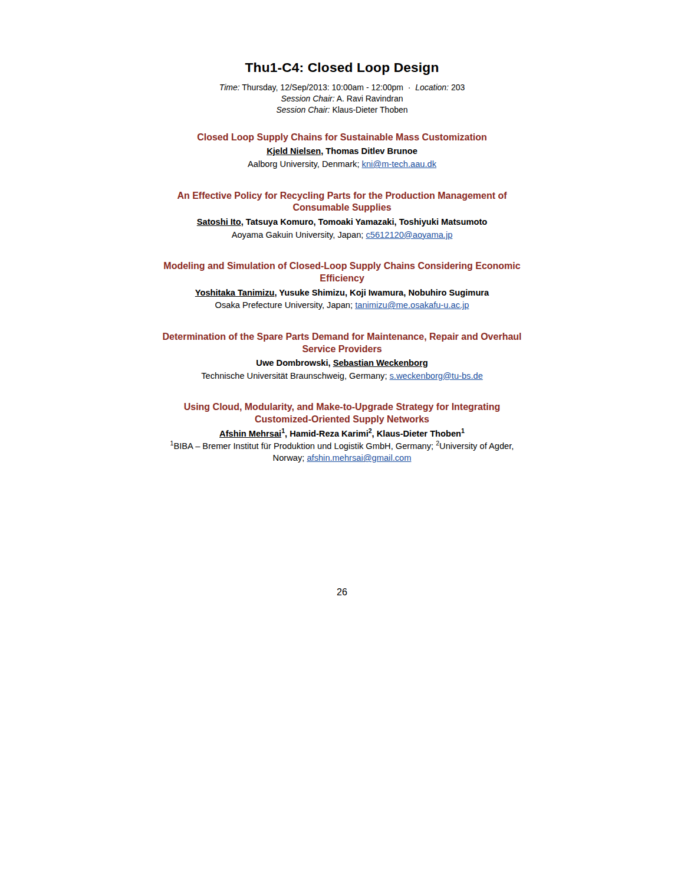Thu1-C4: Closed Loop Design
Time: Thursday, 12/Sep/2013: 10:00am - 12:00pm · Location: 203
Session Chair: A. Ravi Ravindran
Session Chair: Klaus-Dieter Thoben
Closed Loop Supply Chains for Sustainable Mass Customization
Kjeld Nielsen, Thomas Ditlev Brunoe
Aalborg University, Denmark; kni@m-tech.aau.dk
An Effective Policy for Recycling Parts for the Production Management of Consumable Supplies
Satoshi Ito, Tatsuya Komuro, Tomoaki Yamazaki, Toshiyuki Matsumoto
Aoyama Gakuin University, Japan; c5612120@aoyama.jp
Modeling and Simulation of Closed-Loop Supply Chains Considering Economic Efficiency
Yoshitaka Tanimizu, Yusuke Shimizu, Koji Iwamura, Nobuhiro Sugimura
Osaka Prefecture University, Japan; tanimizu@me.osakafu-u.ac.jp
Determination of the Spare Parts Demand for Maintenance, Repair and Overhaul Service Providers
Uwe Dombrowski, Sebastian Weckenborg
Technische Universität Braunschweig, Germany; s.weckenborg@tu-bs.de
Using Cloud, Modularity, and Make-to-Upgrade Strategy for Integrating Customized-Oriented Supply Networks
Afshin Mehrsai1, Hamid-Reza Karimi2, Klaus-Dieter Thoben1
1BIBA – Bremer Institut für Produktion und Logistik GmbH, Germany; 2University of Agder, Norway; afshin.mehrsai@gmail.com
26